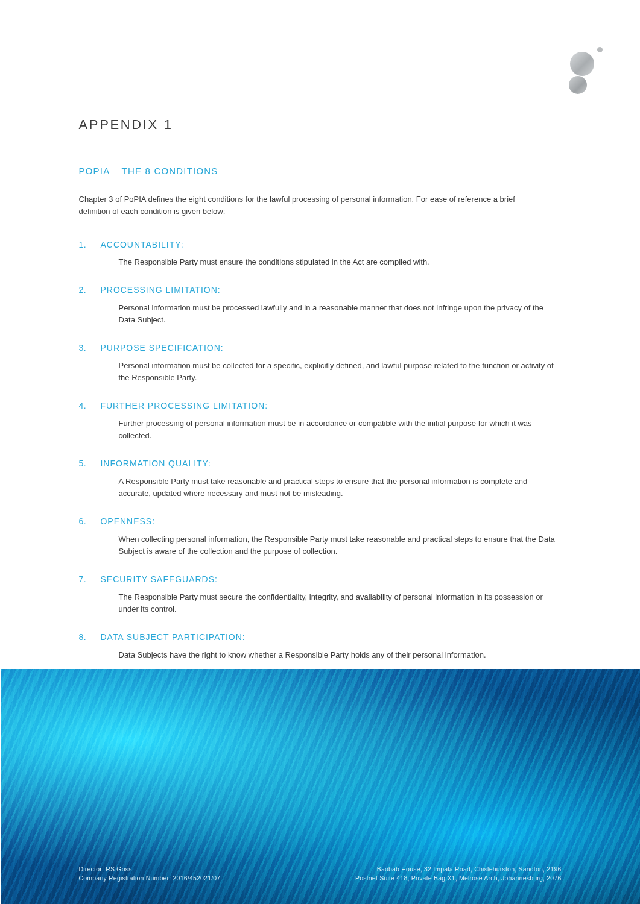APPENDIX 1
POPIA – THE 8 CONDITIONS
Chapter 3 of PoPIA defines the eight conditions for the lawful processing of personal information. For ease of reference a brief definition of each condition is given below:
ACCOUNTABILITY: The Responsible Party must ensure the conditions stipulated in the Act are complied with.
PROCESSING LIMITATION: Personal information must be processed lawfully and in a reasonable manner that does not infringe upon the privacy of the Data Subject.
PURPOSE SPECIFICATION: Personal information must be collected for a specific, explicitly defined, and lawful purpose related to the function or activity of the Responsible Party.
FURTHER PROCESSING LIMITATION: Further processing of personal information must be in accordance or compatible with the initial purpose for which it was collected.
INFORMATION QUALITY: A Responsible Party must take reasonable and practical steps to ensure that the personal information is complete and accurate, updated where necessary and must not be misleading.
OPENNESS: When collecting personal information, the Responsible Party must take reasonable and practical steps to ensure that the Data Subject is aware of the collection and the purpose of collection.
SECURITY SAFEGUARDS: The Responsible Party must secure the confidentiality, integrity, and availability of personal information in its possession or under its control.
DATA SUBJECT PARTICIPATION: Data Subjects have the right to know whether a Responsible Party holds any of their personal information.
Director: RS Goss
Company Registration Number: 2016/452021/07
Baobab House, 32 Impala Road, Chislehurston, Sandton, 2196
Postnet Suite 418, Private Bag X1, Melrose Arch, Johannesburg, 2076